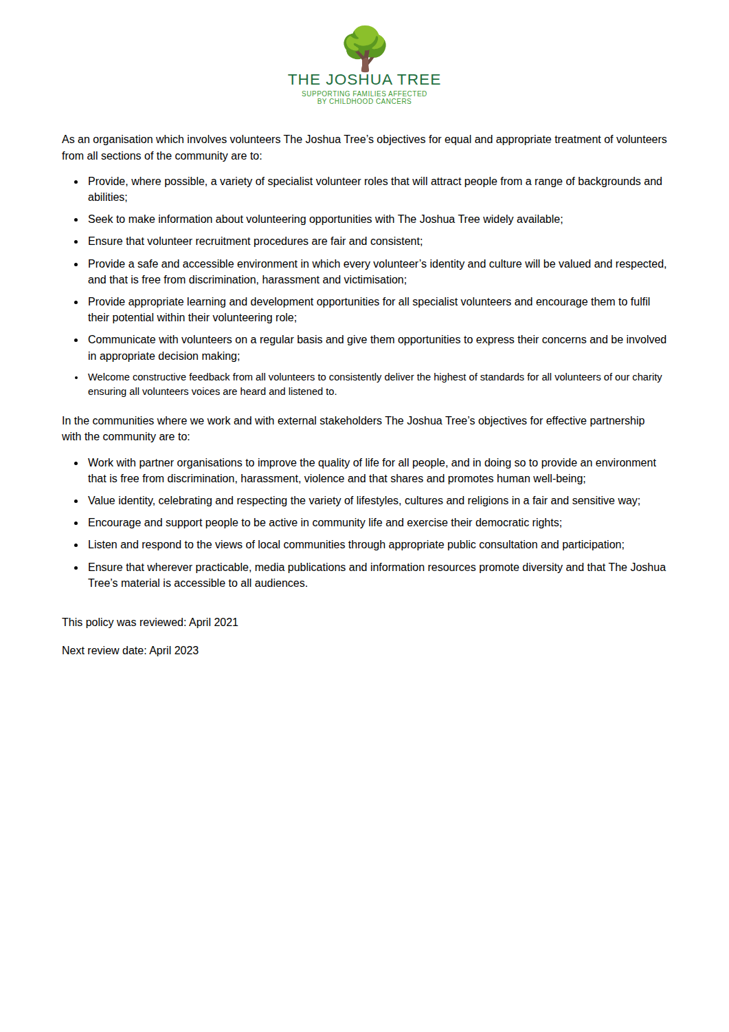🌳
THE JOSHUA TREE
Supporting families affected
by childhood cancers
As an organisation which involves volunteers The Joshua Tree’s objectives for equal and appropriate treatment of volunteers from all sections of the community are to:
Provide, where possible, a variety of specialist volunteer roles that will attract people from a range of backgrounds and abilities;
Seek to make information about volunteering opportunities with The Joshua Tree widely available;
Ensure that volunteer recruitment procedures are fair and consistent;
Provide a safe and accessible environment in which every volunteer’s identity and culture will be valued and respected, and that is free from discrimination, harassment and victimisation;
Provide appropriate learning and development opportunities for all specialist volunteers and encourage them to fulfil their potential within their volunteering role;
Communicate with volunteers on a regular basis and give them opportunities to express their concerns and be involved in appropriate decision making;
Welcome constructive feedback from all volunteers to consistently deliver the highest of standards for all volunteers of our charity ensuring all volunteers voices are heard and listened to.
In the communities where we work and with external stakeholders The Joshua Tree’s objectives for effective partnership with the community are to:
Work with partner organisations to improve the quality of life for all people, and in doing so to provide an environment that is free from discrimination, harassment, violence and that shares and promotes human well-being;
Value identity, celebrating and respecting the variety of lifestyles, cultures and religions in a fair and sensitive way;
Encourage and support people to be active in community life and exercise their democratic rights;
Listen and respond to the views of local communities through appropriate public consultation and participation;
Ensure that wherever practicable, media publications and information resources promote diversity and that The Joshua Tree’s material is accessible to all audiences.
This policy was reviewed: April 2021
Next review date: April 2023